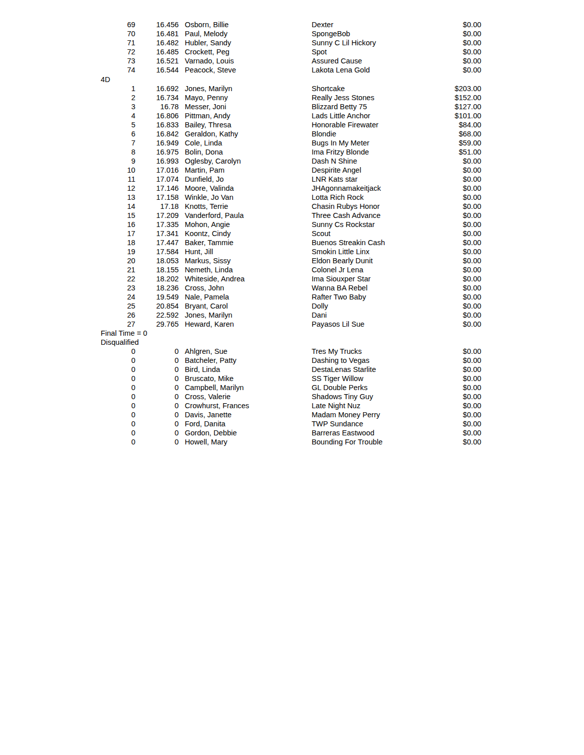| 69 | 16.456 | Osborn, Billie | Dexter | $0.00 |
| 70 | 16.481 | Paul, Melody | SpongeBob | $0.00 |
| 71 | 16.482 | Hubler, Sandy | Sunny C Lil Hickory | $0.00 |
| 72 | 16.485 | Crockett, Peg | Spot | $0.00 |
| 73 | 16.521 | Varnado, Louis | Assured Cause | $0.00 |
| 74 | 16.544 | Peacock, Steve | Lakota Lena Gold | $0.00 |
| 4D |
| 1 | 16.692 | Jones, Marilyn | Shortcake | $203.00 |
| 2 | 16.734 | Mayo, Penny | Really Jess Stones | $152.00 |
| 3 | 16.78 | Messer, Joni | Blizzard Betty 75 | $127.00 |
| 4 | 16.806 | Pittman, Andy | Lads Little Anchor | $101.00 |
| 5 | 16.833 | Bailey, Thresa | Honorable Firewater | $84.00 |
| 6 | 16.842 | Geraldon, Kathy | Blondie | $68.00 |
| 7 | 16.949 | Cole, Linda | Bugs In My Meter | $59.00 |
| 8 | 16.975 | Bolin, Dona | Ima Fritzy Blonde | $51.00 |
| 9 | 16.993 | Oglesby, Carolyn | Dash N Shine | $0.00 |
| 10 | 17.016 | Martin, Pam | Despirite Angel | $0.00 |
| 11 | 17.074 | Dunfield, Jo | LNR Kats star | $0.00 |
| 12 | 17.146 | Moore, Valinda | JHAgonnamakeitjack | $0.00 |
| 13 | 17.158 | Winkle, Jo Van | Lotta Rich Rock | $0.00 |
| 14 | 17.18 | Knotts, Terrie | Chasin Rubys Honor | $0.00 |
| 15 | 17.209 | Vanderford, Paula | Three Cash Advance | $0.00 |
| 16 | 17.335 | Mohon, Angie | Sunny Cs Rockstar | $0.00 |
| 17 | 17.341 | Koontz, Cindy | Scout | $0.00 |
| 18 | 17.447 | Baker, Tammie | Buenos Streakin Cash | $0.00 |
| 19 | 17.584 | Hunt, Jill | Smokin Little Linx | $0.00 |
| 20 | 18.053 | Markus, Sissy | Eldon Bearly Dunit | $0.00 |
| 21 | 18.155 | Nemeth, Linda | Colonel Jr Lena | $0.00 |
| 22 | 18.202 | Whiteside, Andrea | Ima Siouxper Star | $0.00 |
| 23 | 18.236 | Cross, John | Wanna BA Rebel | $0.00 |
| 24 | 19.549 | Nale, Pamela | Rafter Two Baby | $0.00 |
| 25 | 20.854 | Bryant, Carol | Dolly | $0.00 |
| 26 | 22.592 | Jones, Marilyn | Dani | $0.00 |
| 27 | 29.765 | Heward, Karen | Payasos Lil Sue | $0.00 |
| Final Time = 0 |
| Disqualified |
| 0 | 0 | Ahlgren, Sue | Tres My Trucks | $0.00 |
| 0 | 0 | Batcheler, Patty | Dashing to Vegas | $0.00 |
| 0 | 0 | Bird, Linda | DestaLenas Starlite | $0.00 |
| 0 | 0 | Bruscato, Mike | SS Tiger Willow | $0.00 |
| 0 | 0 | Campbell, Marilyn | GL Double Perks | $0.00 |
| 0 | 0 | Cross, Valerie | Shadows Tiny Guy | $0.00 |
| 0 | 0 | Crowhurst, Frances | Late Night Nuz | $0.00 |
| 0 | 0 | Davis, Janette | Madam Money Perry | $0.00 |
| 0 | 0 | Ford, Danita | TWP Sundance | $0.00 |
| 0 | 0 | Gordon, Debbie | Barreras Eastwood | $0.00 |
| 0 | 0 | Howell, Mary | Bounding For Trouble | $0.00 |